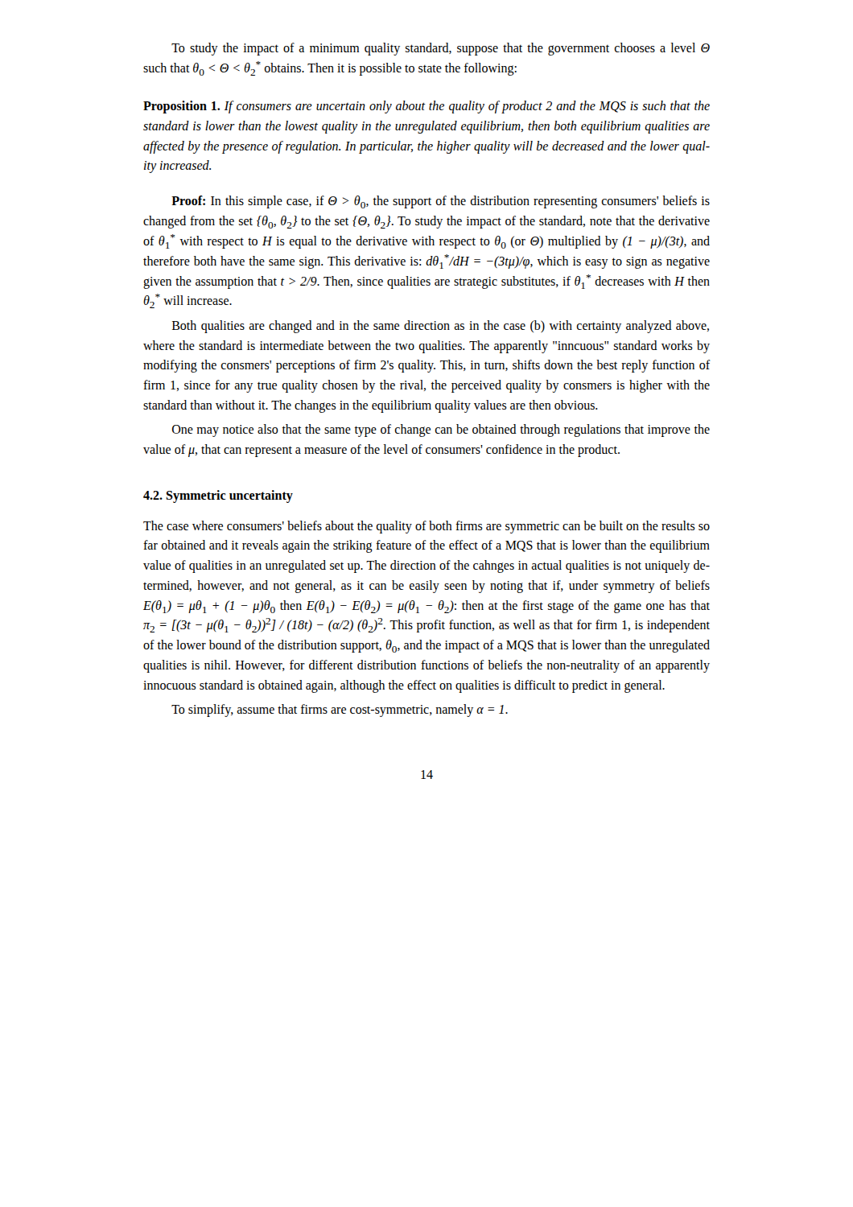To study the impact of a minimum quality standard, suppose that the government chooses a level Θ such that θ0 < Θ < θ2* obtains. Then it is possible to state the following:
Proposition 1. If consumers are uncertain only about the quality of product 2 and the MQS is such that the standard is lower than the lowest quality in the unregulated equilibrium, then both equilibrium qualities are affected by the presence of regulation. In particular, the higher quality will be decreased and the lower quality increased.
Proof: In this simple case, if Θ > θ0, the support of the distribution representing consumers' beliefs is changed from the set {θ0, θ2} to the set {Θ, θ2}. To study the impact of the standard, note that the derivative of θ1* with respect to H is equal to the derivative with respect to θ0 (or Θ) multiplied by (1 − μ)/(3t), and therefore both have the same sign. This derivative is: dθ1*/dH = −(3tμ)/φ, which is easy to sign as negative given the assumption that t > 2/9. Then, since qualities are strategic substitutes, if θ1* decreases with H then θ2* will increase.
Both qualities are changed and in the same direction as in the case (b) with certainty analyzed above, where the standard is intermediate between the two qualities. The apparently "inncuous" standard works by modifying the consmers' perceptions of firm 2's quality. This, in turn, shifts down the best reply function of firm 1, since for any true quality chosen by the rival, the perceived quality by consmers is higher with the standard than without it. The changes in the equilibrium quality values are then obvious.
One may notice also that the same type of change can be obtained through regulations that improve the value of μ, that can represent a measure of the level of consumers' confidence in the product.
4.2. Symmetric uncertainty
The case where consumers' beliefs about the quality of both firms are symmetric can be built on the results so far obtained and it reveals again the striking feature of the effect of a MQS that is lower than the equilibrium value of qualities in an unregulated set up. The direction of the cahnges in actual qualities is not uniquely determined, however, and not general, as it can be easily seen by noting that if, under symmetry of beliefs E(θ1) = μθ1 + (1 − μ)θ0 then E(θ1) − E(θ2) = μ(θ1 − θ2): then at the first stage of the game one has that π2 = [(3t − μ(θ1 − θ2))2] / (18t) − (α/2) (θ2)2. This profit function, as well as that for firm 1, is independent of the lower bound of the distribution support, θ0, and the impact of a MQS that is lower than the unregulated qualities is nihil. However, for different distribution functions of beliefs the non-neutrality of an apparently innocuous standard is obtained again, although the effect on qualities is difficult to predict in general.
To simplify, assume that firms are cost-symmetric, namely α = 1.
14